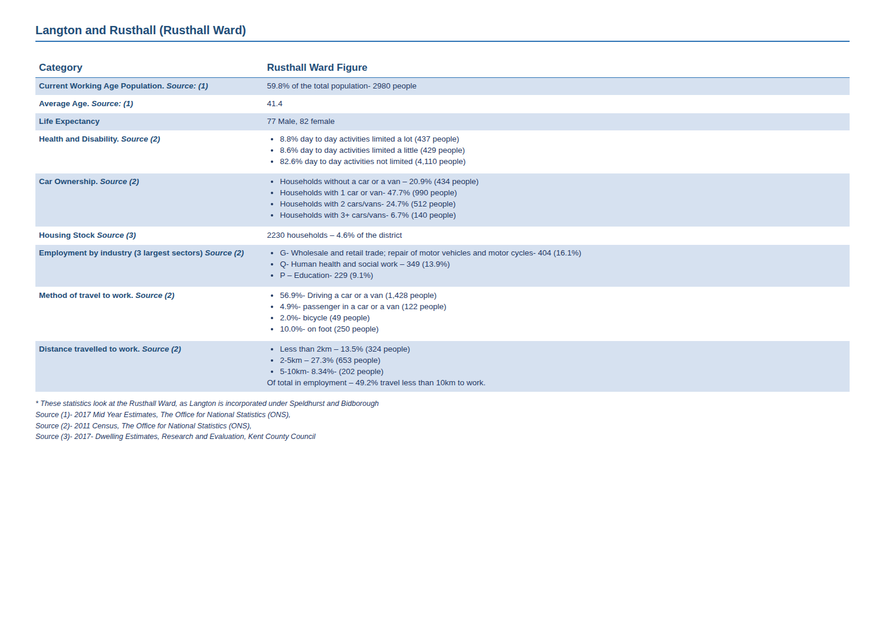Langton and Rusthall (Rusthall Ward)
| Category | Rusthall Ward Figure |
| --- | --- |
| Current Working Age Population. Source: (1) | 59.8% of the total population- 2980 people |
| Average Age. Source: (1) | 41.4 |
| Life Expectancy | 77 Male, 82 female |
| Health and Disability. Source (2) | 8.8% day to day activities limited a lot (437 people) 8.6% day to day activities limited a little (429 people) 82.6% day to day activities not limited (4,110 people) |
| Car Ownership. Source (2) | Households without a car or a van – 20.9% (434 people) Households with 1 car or van- 47.7% (990 people) Households with 2 cars/vans- 24.7% (512 people) Households with 3+ cars/vans- 6.7% (140 people) |
| Housing Stock Source (3) | 2230 households – 4.6% of the district |
| Employment by industry (3 largest sectors) Source (2) | G- Wholesale and retail trade; repair of motor vehicles and motor cycles- 404 (16.1%) Q- Human health and social work – 349 (13.9%) P – Education- 229 (9.1%) |
| Method of travel to work. Source (2) | 56.9%- Driving a car or a van (1,428 people) 4.9%- passenger in a car or a van (122 people) 2.0%- bicycle (49 people) 10.0%- on foot (250 people) |
| Distance travelled to work. Source (2) | Less than 2km – 13.5% (324 people) 2-5km – 27.3% (653 people) 5-10km- 8.34%- (202 people) Of total in employment – 49.2% travel less than 10km to work. |
* These statistics look at the Rusthall Ward, as Langton is incorporated under Speldhurst and Bidborough
Source (1)- 2017 Mid Year Estimates, The Office for National Statistics (ONS),
Source (2)- 2011 Census, The Office for National Statistics (ONS),
Source (3)- 2017- Dwelling Estimates, Research and Evaluation, Kent County Council